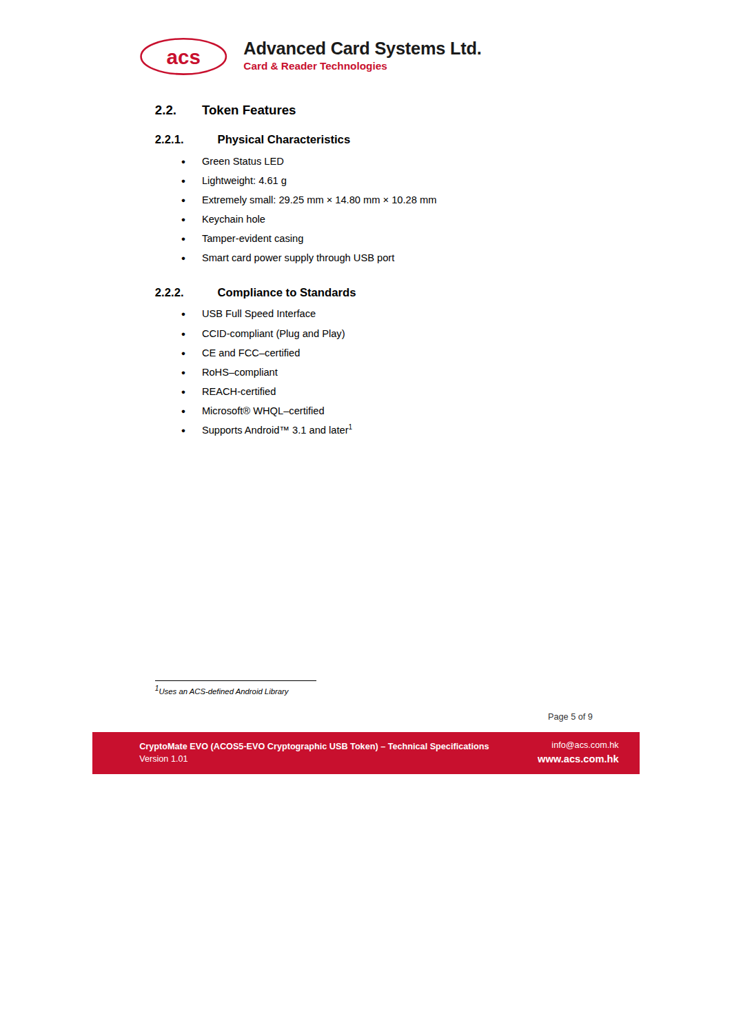acs
Advanced Card Systems Ltd.
Card & Reader Technologies
2.2. Token Features
2.2.1. Physical Characteristics
Green Status LED
Lightweight: 4.61 g
Extremely small: 29.25 mm × 14.80 mm × 10.28 mm
Keychain hole
Tamper-evident casing
Smart card power supply through USB port
2.2.2. Compliance to Standards
USB Full Speed Interface
CCID-compliant (Plug and Play)
CE and FCC–certified
RoHS–compliant
REACH-certified
Microsoft® WHQL–certified
Supports Android™ 3.1 and later1
1Uses an ACS-defined Android Library
Page 5 of 9
CryptoMate EVO (ACOS5-EVO Cryptographic USB Token) – Technical Specifications
Version 1.01
info@acs.com.hk
www.acs.com.hk